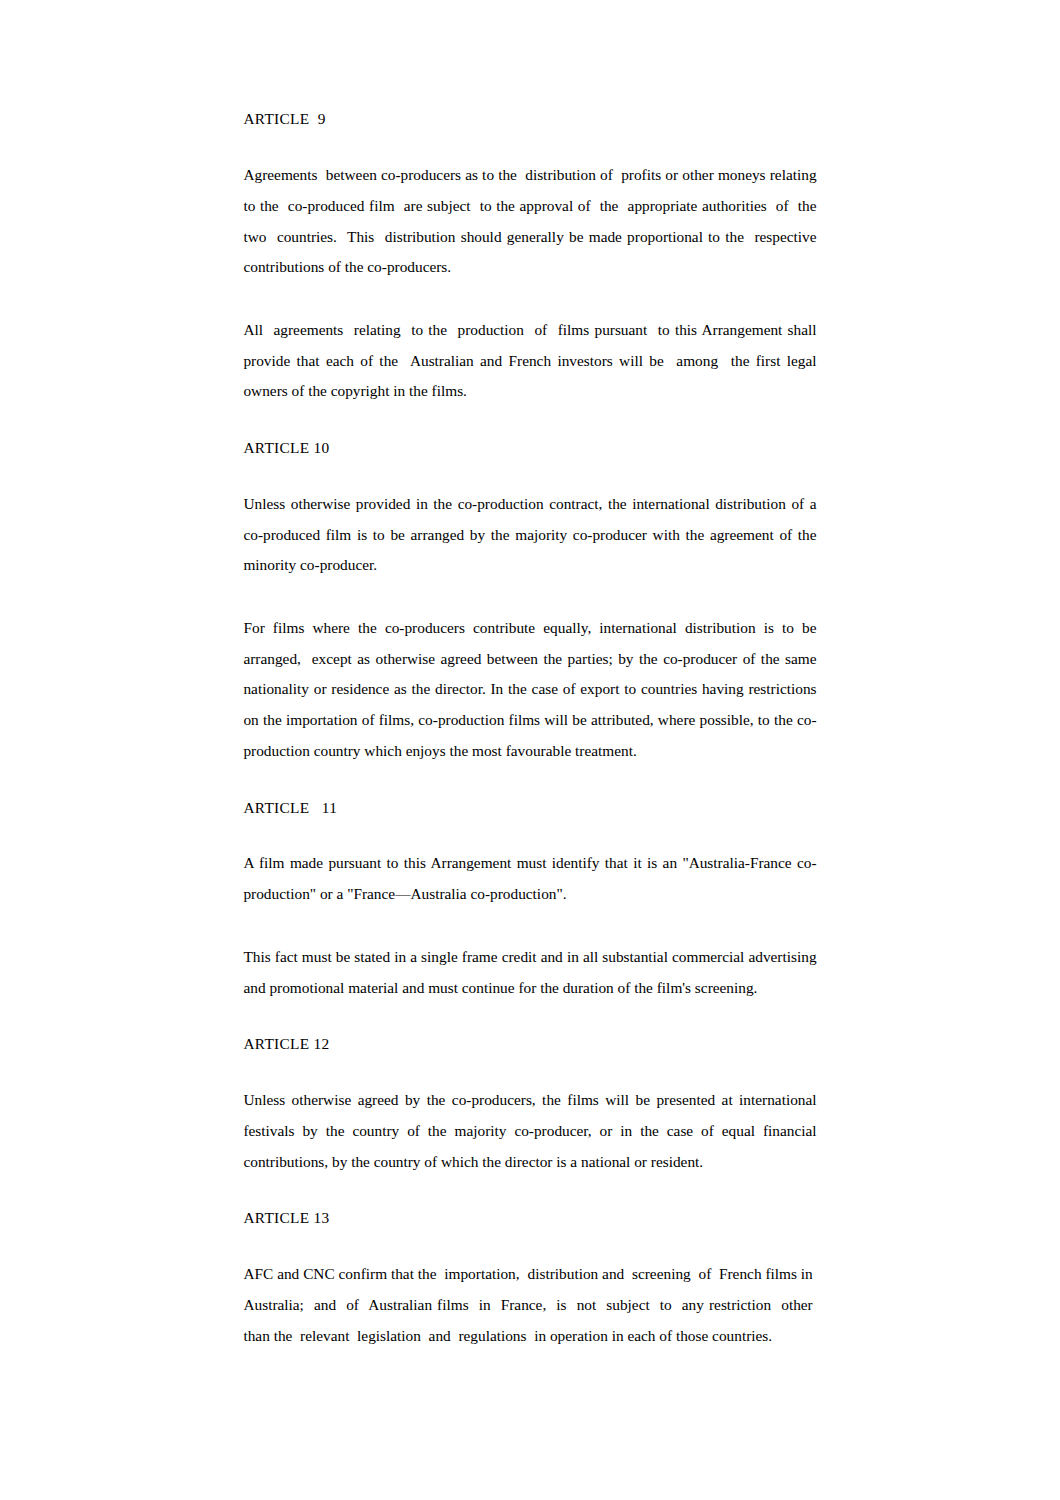ARTICLE 9
Agreements between co-producers as to the distribution of profits or other moneys relating to the co-produced film are subject to the approval of the appropriate authorities of the two countries. This distribution should generally be made proportional to the respective contributions of the co-producers.
All agreements relating to the production of films pursuant to this Arrangement shall provide that each of the Australian and French investors will be among the first legal owners of the copyright in the films.
ARTICLE 10
Unless otherwise provided in the co-production contract, the international distribution of a co-produced film is to be arranged by the majority co-producer with the agreement of the minority co-producer.
For films where the co-producers contribute equally, international distribution is to be arranged, except as otherwise agreed between the parties; by the co-producer of the same nationality or residence as the director. In the case of export to countries having restrictions on the importation of films, co-production films will be attributed, where possible, to the co-production country which enjoys the most favourable treatment.
ARTICLE 11
A film made pursuant to this Arrangement must identify that it is an "Australia-France co-production" or a "France—Australia co-production".
This fact must be stated in a single frame credit and in all substantial commercial advertising and promotional material and must continue for the duration of the film's screening.
ARTICLE 12
Unless otherwise agreed by the co-producers, the films will be presented at international festivals by the country of the majority co-producer, or in the case of equal financial contributions, by the country of which the director is a national or resident.
ARTICLE 13
AFC and CNC confirm that the importation, distribution and screening of French films in Australia; and of Australian films in France, is not subject to any restriction other than the relevant legislation and regulations in operation in each of those countries.